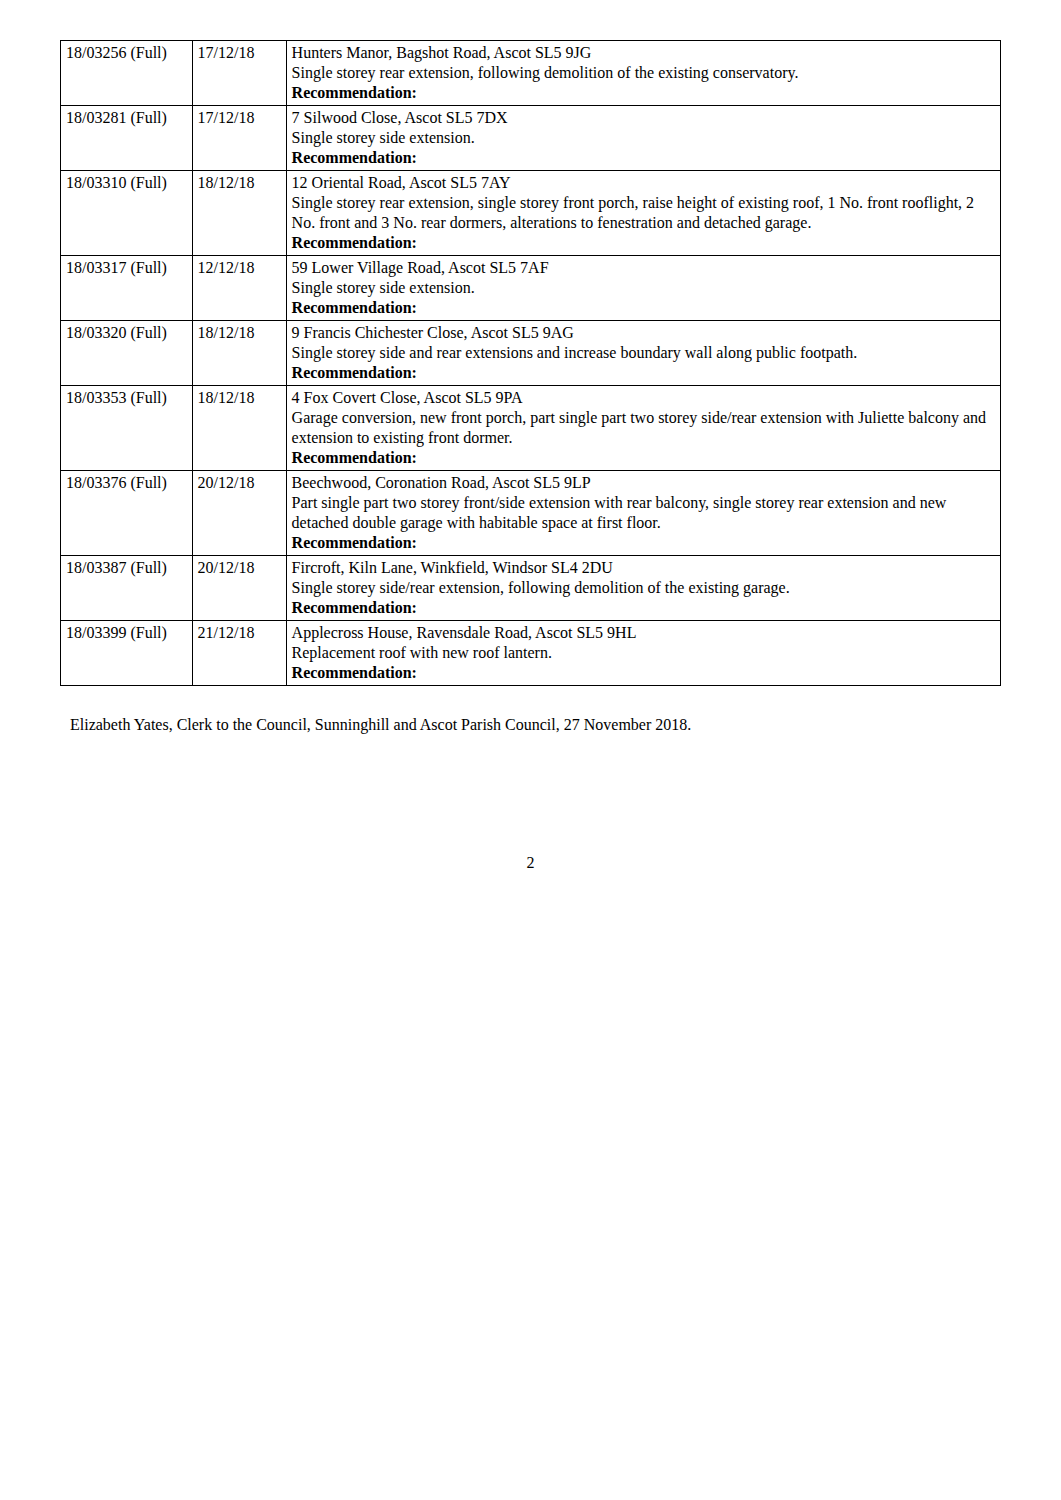| 18/03256 (Full) | 17/12/18 | Hunters Manor, Bagshot Road, Ascot SL5 9JG Single storey rear extension, following demolition of the existing conservatory. Recommendation: |
| 18/03281 (Full) | 17/12/18 | 7 Silwood Close, Ascot SL5 7DX Single storey side extension. Recommendation: |
| 18/03310 (Full) | 18/12/18 | 12 Oriental Road, Ascot SL5 7AY Single storey rear extension, single storey front porch, raise height of existing roof, 1 No. front rooflight, 2 No. front and 3 No. rear dormers, alterations to fenestration and detached garage. Recommendation: |
| 18/03317 (Full) | 12/12/18 | 59 Lower Village Road, Ascot SL5 7AF Single storey side extension. Recommendation: |
| 18/03320 (Full) | 18/12/18 | 9 Francis Chichester Close, Ascot SL5 9AG Single storey side and rear extensions and increase boundary wall along public footpath. Recommendation: |
| 18/03353 (Full) | 18/12/18 | 4 Fox Covert Close, Ascot SL5 9PA Garage conversion, new front porch, part single part two storey side/rear extension with Juliette balcony and extension to existing front dormer. Recommendation: |
| 18/03376 (Full) | 20/12/18 | Beechwood, Coronation Road, Ascot SL5 9LP Part single part two storey front/side extension with rear balcony, single storey rear extension and new detached double garage with habitable space at first floor. Recommendation: |
| 18/03387 (Full) | 20/12/18 | Fircroft, Kiln Lane, Winkfield, Windsor SL4 2DU Single storey side/rear extension, following demolition of the existing garage. Recommendation: |
| 18/03399 (Full) | 21/12/18 | Applecross House, Ravensdale Road, Ascot SL5 9HL Replacement roof with new roof lantern. Recommendation: |
Elizabeth Yates, Clerk to the Council, Sunninghill and Ascot Parish Council, 27 November 2018.
2